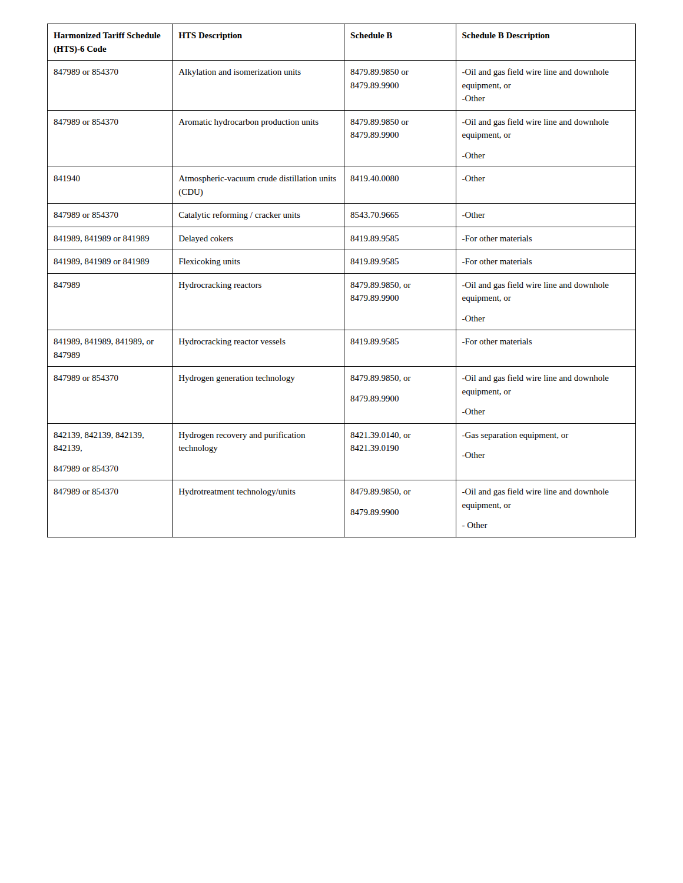| Harmonized Tariff Schedule (HTS)-6 Code | HTS Description | Schedule B | Schedule B Description |
| --- | --- | --- | --- |
| 847989 or 854370 | Alkylation and isomerization units | 8479.89.9850 or 8479.89.9900 | -Oil and gas field wire line and downhole equipment, or -Other |
| 847989 or 854370 | Aromatic hydrocarbon production units | 8479.89.9850 or 8479.89.9900 | -Oil and gas field wire line and downhole equipment, or -Other |
| 841940 | Atmospheric-vacuum crude distillation units (CDU) | 8419.40.0080 | -Other |
| 847989 or 854370 | Catalytic reforming / cracker units | 8543.70.9665 | -Other |
| 841989, 841989 or 841989 | Delayed cokers | 8419.89.9585 | -For other materials |
| 841989, 841989 or 841989 | Flexicoking units | 8419.89.9585 | -For other materials |
| 847989 | Hydrocracking reactors | 8479.89.9850, or 8479.89.9900 | -Oil and gas field wire line and downhole equipment, or -Other |
| 841989, 841989, 841989, or 847989 | Hydrocracking reactor vessels | 8419.89.9585 | -For other materials |
| 847989 or 854370 | Hydrogen generation technology | 8479.89.9850, or 8479.89.9900 | -Oil and gas field wire line and downhole equipment, or -Other |
| 842139, 842139, 842139, 842139, 847989 or 854370 | Hydrogen recovery and purification technology | 8421.39.0140, or 8421.39.0190 | -Gas separation equipment, or -Other |
| 847989 or 854370 | Hydrotreatment technology/units | 8479.89.9850, or 8479.89.9900 | -Oil and gas field wire line and downhole equipment, or - Other |